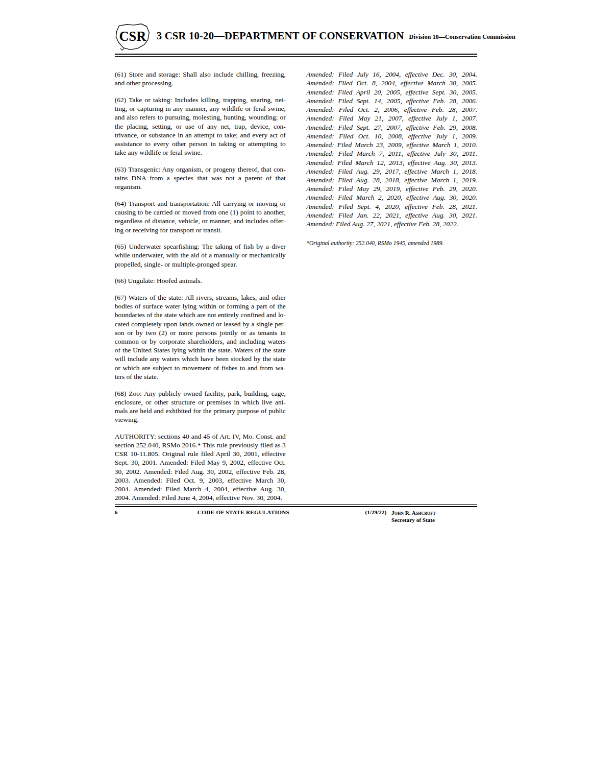CSR
3 CSR 10-20—DEPARTMENT OF CONSERVATION
Division 10—Conservation Commission
(61) Store and storage: Shall also include chilling, freezing, and other processing.
(62) Take or taking: Includes killing, trapping, snaring, netting, or capturing in any manner, any wildlife or feral swine, and also refers to pursuing, molesting, hunting, wounding; or the placing, setting, or use of any net, trap, device, contrivance, or substance in an attempt to take; and every act of assistance to every other person in taking or attempting to take any wildlife or feral swine.
(63) Transgenic: Any organism, or progeny thereof, that contains DNA from a species that was not a parent of that organism.
(64) Transport and transportation: All carrying or moving or causing to be carried or moved from one (1) point to another, regardless of distance, vehicle, or manner, and includes offering or receiving for transport or transit.
(65) Underwater spearfishing: The taking of fish by a diver while underwater, with the aid of a manually or mechanically propelled, single- or multiple-pronged spear.
(66) Ungulate: Hoofed animals.
(67) Waters of the state: All rivers, streams, lakes, and other bodies of surface water lying within or forming a part of the boundaries of the state which are not entirely confined and located completely upon lands owned or leased by a single person or by two (2) or more persons jointly or as tenants in common or by corporate shareholders, and including waters of the United States lying within the state. Waters of the state will include any waters which have been stocked by the state or which are subject to movement of fishes to and from waters of the state.
(68) Zoo: Any publicly owned facility, park, building, cage, enclosure, or other structure or premises in which live animals are held and exhibited for the primary purpose of public viewing.
AUTHORITY: sections 40 and 45 of Art. IV, Mo. Const. and section 252.040, RSMo 2016.* This rule previously filed as 3 CSR 10-11.805. Original rule filed April 30, 2001, effective Sept. 30, 2001. Amended: Filed May 9, 2002, effective Oct. 30, 2002. Amended: Filed Aug. 30, 2002, effective Feb. 28, 2003. Amended: Filed Oct. 9, 2003, effective March 30, 2004. Amended: Filed March 4, 2004, effective Aug. 30, 2004. Amended: Filed June 4, 2004, effective Nov. 30, 2004.
Amended: Filed July 16, 2004, effective Dec. 30, 2004. Amended: Filed Oct. 8, 2004, effective March 30, 2005. Amended: Filed April 20, 2005, effective Sept. 30, 2005. Amended: Filed Sept. 14, 2005, effective Feb. 28, 2006. Amended: Filed Oct. 2, 2006, effective Feb. 28, 2007. Amended: Filed May 21, 2007, effective July 1, 2007. Amended: Filed Sept. 27, 2007, effective Feb. 29, 2008. Amended: Filed Oct. 10, 2008, effective July 1, 2009. Amended: Filed March 23, 2009, effective March 1, 2010. Amended: Filed March 7, 2011, effective July 30, 2011. Amended: Filed March 12, 2013, effective Aug. 30, 2013. Amended: Filed Aug. 29, 2017, effective March 1, 2018. Amended: Filed Aug. 28, 2018, effective March 1, 2019. Amended: Filed May 29, 2019, effective Feb. 29, 2020. Amended: Filed March 2, 2020, effective Aug. 30, 2020. Amended: Filed Sept. 4, 2020, effective Feb. 28, 2021. Amended: Filed Jan. 22, 2021, effective Aug. 30, 2021. Amended: Filed Aug. 27, 2021, effective Feb. 28, 2022.
*Original authority: 252.040, RSMo 1945, amended 1989.
6
CODE OF STATE REGULATIONS
(1/29/22)
John R. Ashcroft
Secretary of State